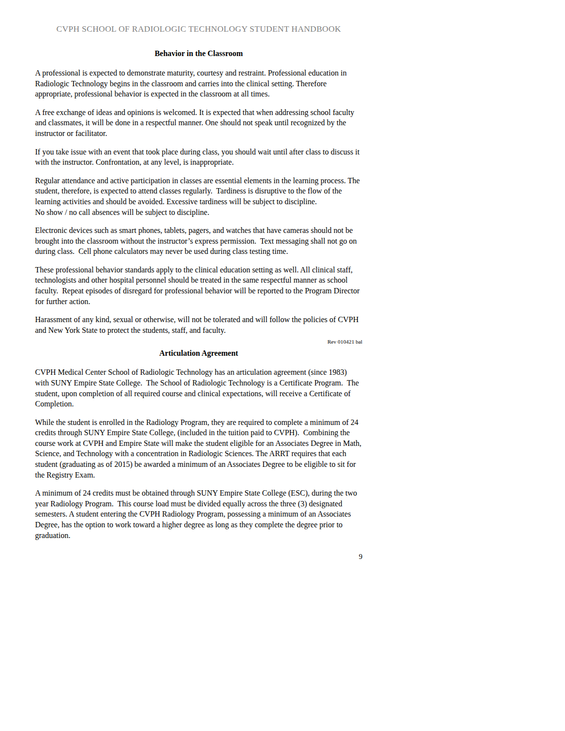CVPH SCHOOL OF RADIOLOGIC TECHNOLOGY STUDENT HANDBOOK
Behavior in the Classroom
A professional is expected to demonstrate maturity, courtesy and restraint. Professional education in Radiologic Technology begins in the classroom and carries into the clinical setting. Therefore appropriate, professional behavior is expected in the classroom at all times.
A free exchange of ideas and opinions is welcomed. It is expected that when addressing school faculty and classmates, it will be done in a respectful manner. One should not speak until recognized by the instructor or facilitator.
If you take issue with an event that took place during class, you should wait until after class to discuss it with the instructor. Confrontation, at any level, is inappropriate.
Regular attendance and active participation in classes are essential elements in the learning process. The student, therefore, is expected to attend classes regularly. Tardiness is disruptive to the flow of the learning activities and should be avoided. Excessive tardiness will be subject to discipline.
No show / no call absences will be subject to discipline.
Electronic devices such as smart phones, tablets, pagers, and watches that have cameras should not be brought into the classroom without the instructor’s express permission. Text messaging shall not go on during class. Cell phone calculators may never be used during class testing time.
These professional behavior standards apply to the clinical education setting as well. All clinical staff, technologists and other hospital personnel should be treated in the same respectful manner as school faculty. Repeat episodes of disregard for professional behavior will be reported to the Program Director for further action.
Harassment of any kind, sexual or otherwise, will not be tolerated and will follow the policies of CVPH and New York State to protect the students, staff, and faculty.
Rev 010421 bal
Articulation Agreement
CVPH Medical Center School of Radiologic Technology has an articulation agreement (since 1983) with SUNY Empire State College. The School of Radiologic Technology is a Certificate Program. The student, upon completion of all required course and clinical expectations, will receive a Certificate of Completion.
While the student is enrolled in the Radiology Program, they are required to complete a minimum of 24 credits through SUNY Empire State College, (included in the tuition paid to CVPH). Combining the course work at CVPH and Empire State will make the student eligible for an Associates Degree in Math, Science, and Technology with a concentration in Radiologic Sciences. The ARRT requires that each student (graduating as of 2015) be awarded a minimum of an Associates Degree to be eligible to sit for the Registry Exam.
A minimum of 24 credits must be obtained through SUNY Empire State College (ESC), during the two year Radiology Program. This course load must be divided equally across the three (3) designated semesters. A student entering the CVPH Radiology Program, possessing a minimum of an Associates Degree, has the option to work toward a higher degree as long as they complete the degree prior to graduation.
9